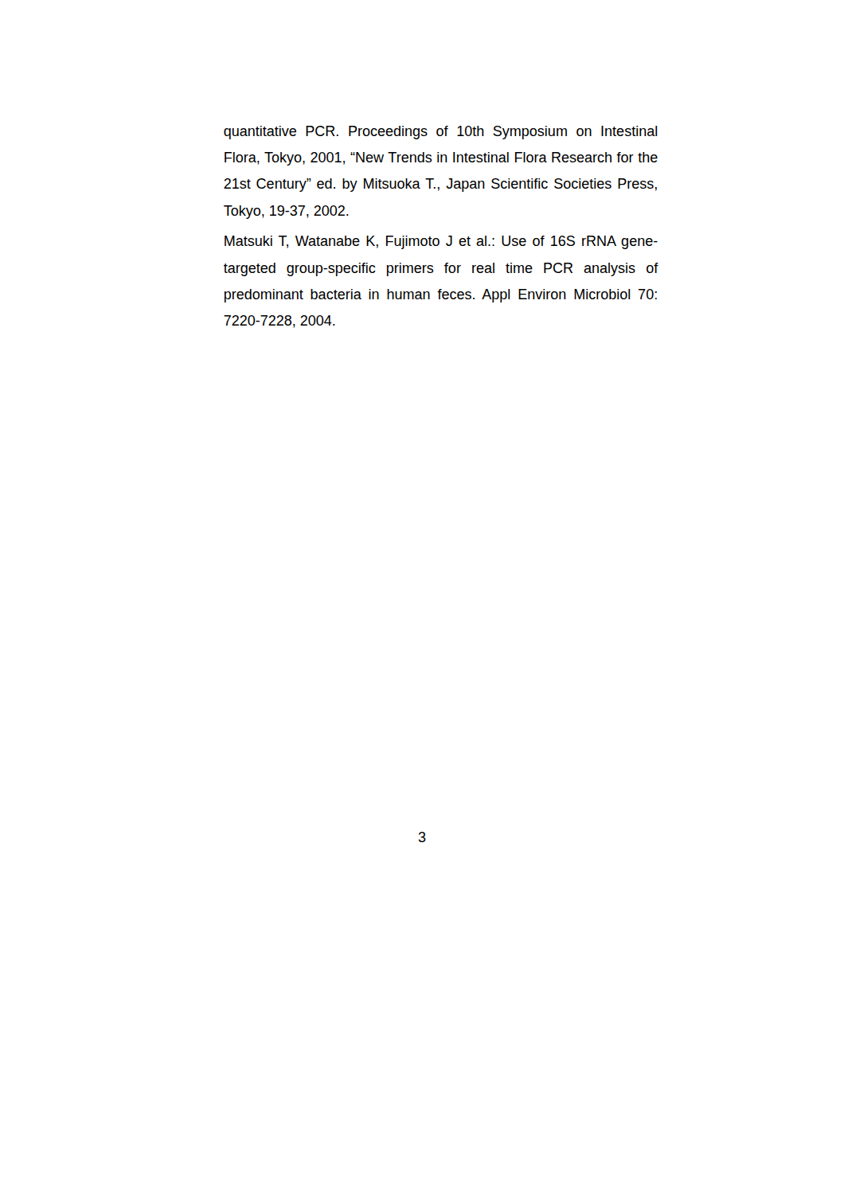quantitative PCR. Proceedings of 10th Symposium on Intestinal Flora, Tokyo, 2001, “New Trends in Intestinal Flora Research for the 21st Century” ed. by Mitsuoka T., Japan Scientific Societies Press, Tokyo, 19-37, 2002.
　　 Matsuki T, Watanabe K, Fujimoto J et al.: Use of 16S rRNA gene-targeted group-specific primers for real time PCR analysis of predominant bacteria in human feces. Appl Environ Microbiol 70: 7220-7228, 2004.
3